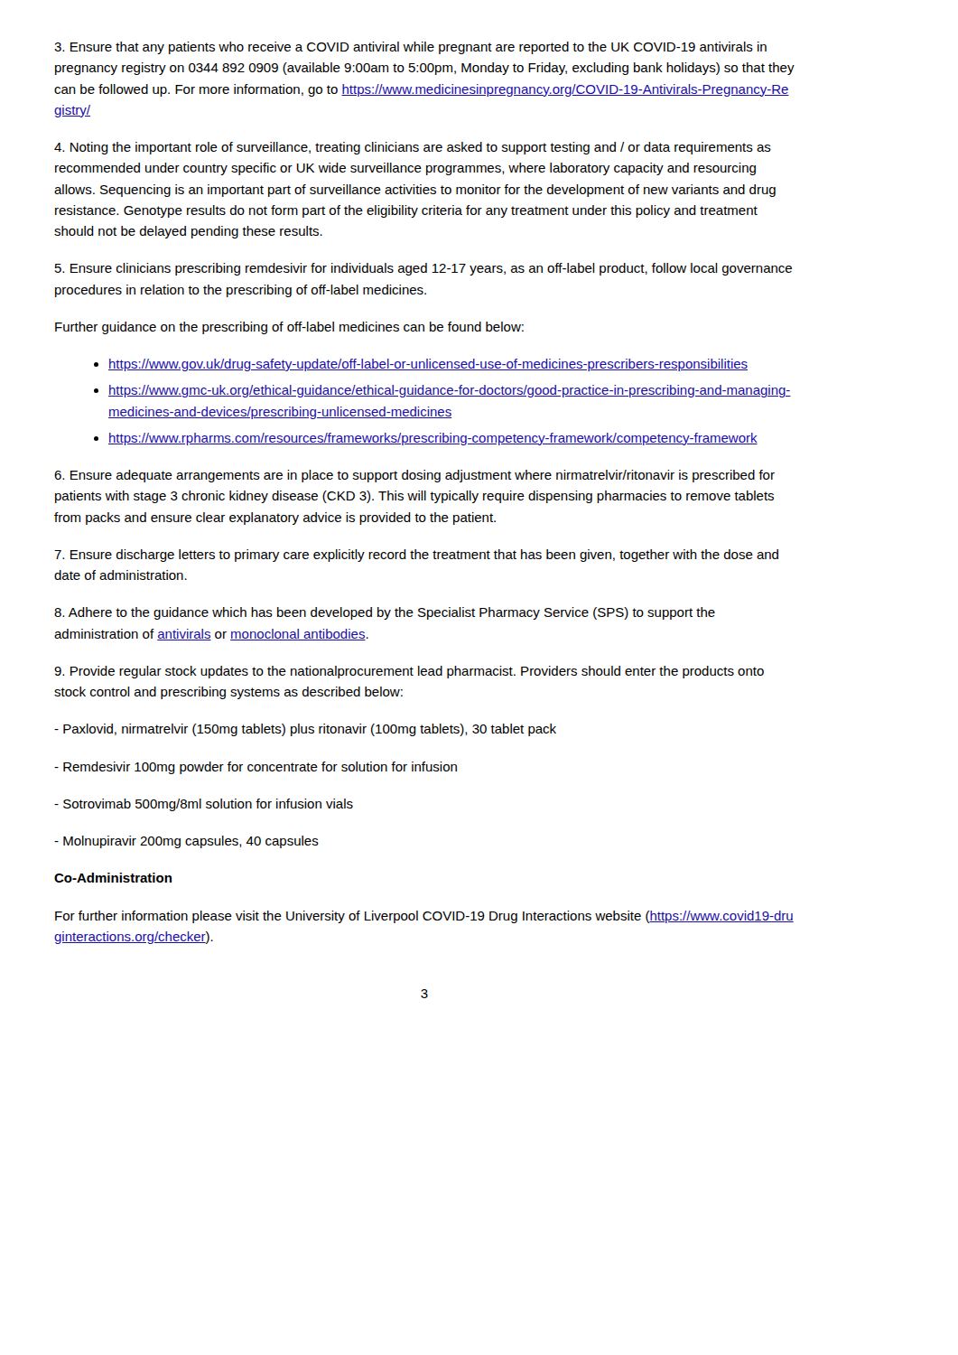3. Ensure that any patients who receive a COVID antiviral while pregnant are reported to the UK COVID-19 antivirals in pregnancy registry on 0344 892 0909 (available 9:00am to 5:00pm, Monday to Friday, excluding bank holidays) so that they can be followed up. For more information, go to https://www.medicinesinpregnancy.org/COVID-19-Antivirals-Pregnancy-Registry/
4. Noting the important role of surveillance, treating clinicians are asked to support testing and / or data requirements as recommended under country specific or UK wide surveillance programmes, where laboratory capacity and resourcing allows. Sequencing is an important part of surveillance activities to monitor for the development of new variants and drug resistance. Genotype results do not form part of the eligibility criteria for any treatment under this policy and treatment should not be delayed pending these results.
5. Ensure clinicians prescribing remdesivir for individuals aged 12-17 years, as an off-label product, follow local governance procedures in relation to the prescribing of off-label medicines.
Further guidance on the prescribing of off-label medicines can be found below:
https://www.gov.uk/drug-safety-update/off-label-or-unlicensed-use-of-medicines-prescribers-responsibilities
https://www.gmc-uk.org/ethical-guidance/ethical-guidance-for-doctors/good-practice-in-prescribing-and-managing-medicines-and-devices/prescribing-unlicensed-medicines
https://www.rpharms.com/resources/frameworks/prescribing-competency-framework/competency-framework
6. Ensure adequate arrangements are in place to support dosing adjustment where nirmatrelvir/ritonavir is prescribed for patients with stage 3 chronic kidney disease (CKD 3). This will typically require dispensing pharmacies to remove tablets from packs and ensure clear explanatory advice is provided to the patient.
7. Ensure discharge letters to primary care explicitly record the treatment that has been given, together with the dose and date of administration.
8. Adhere to the guidance which has been developed by the Specialist Pharmacy Service (SPS) to support the administration of antivirals or monoclonal antibodies.
9. Provide regular stock updates to the nationalprocurement lead pharmacist. Providers should enter the products onto stock control and prescribing systems as described below:
- Paxlovid, nirmatrelvir (150mg tablets) plus ritonavir (100mg tablets), 30 tablet pack
- Remdesivir 100mg powder for concentrate for solution for infusion
- Sotrovimab 500mg/8ml solution for infusion vials
- Molnupiravir 200mg capsules, 40 capsules
Co-Administration
For further information please visit the University of Liverpool COVID-19 Drug Interactions website (https://www.covid19-druginteractions.org/checker).
3